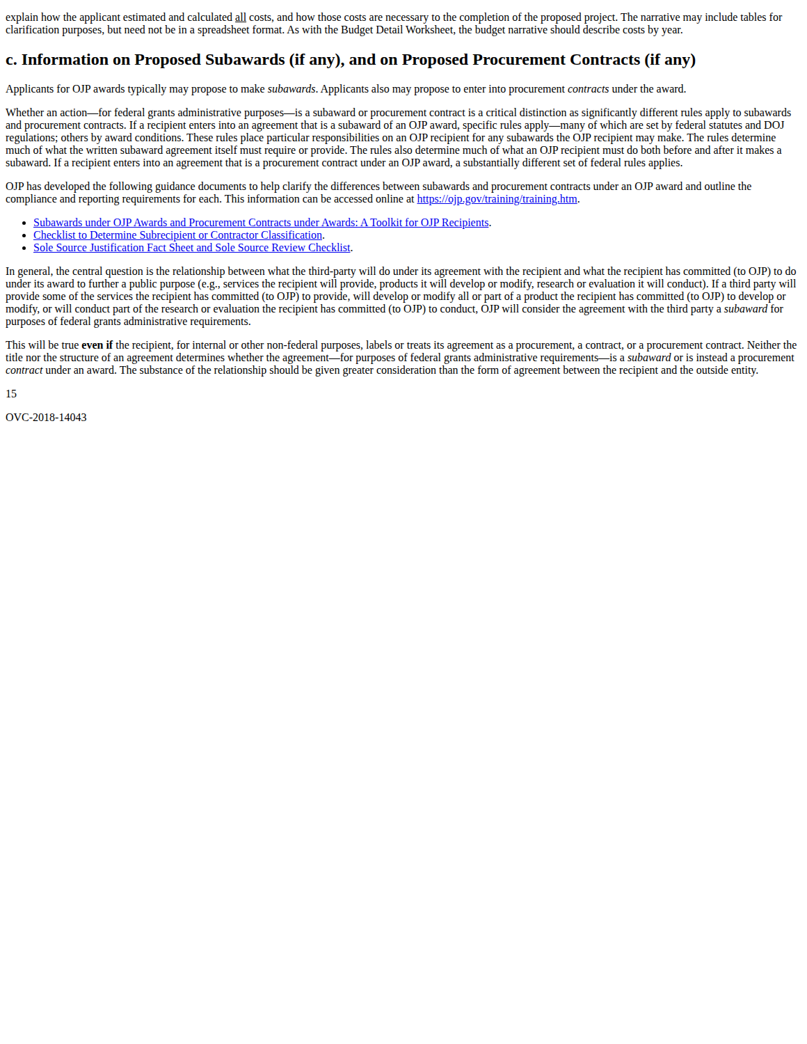explain how the applicant estimated and calculated all costs, and how those costs are necessary to the completion of the proposed project. The narrative may include tables for clarification purposes, but need not be in a spreadsheet format. As with the Budget Detail Worksheet, the budget narrative should describe costs by year.
c. Information on Proposed Subawards (if any), and on Proposed Procurement Contracts (if any)
Applicants for OJP awards typically may propose to make subawards. Applicants also may propose to enter into procurement contracts under the award.
Whether an action—for federal grants administrative purposes—is a subaward or procurement contract is a critical distinction as significantly different rules apply to subawards and procurement contracts. If a recipient enters into an agreement that is a subaward of an OJP award, specific rules apply—many of which are set by federal statutes and DOJ regulations; others by award conditions. These rules place particular responsibilities on an OJP recipient for any subawards the OJP recipient may make. The rules determine much of what the written subaward agreement itself must require or provide. The rules also determine much of what an OJP recipient must do both before and after it makes a subaward. If a recipient enters into an agreement that is a procurement contract under an OJP award, a substantially different set of federal rules applies.
OJP has developed the following guidance documents to help clarify the differences between subawards and procurement contracts under an OJP award and outline the compliance and reporting requirements for each. This information can be accessed online at https://ojp.gov/training/training.htm.
Subawards under OJP Awards and Procurement Contracts under Awards: A Toolkit for OJP Recipients.
Checklist to Determine Subrecipient or Contractor Classification.
Sole Source Justification Fact Sheet and Sole Source Review Checklist.
In general, the central question is the relationship between what the third-party will do under its agreement with the recipient and what the recipient has committed (to OJP) to do under its award to further a public purpose (e.g., services the recipient will provide, products it will develop or modify, research or evaluation it will conduct). If a third party will provide some of the services the recipient has committed (to OJP) to provide, will develop or modify all or part of a product the recipient has committed (to OJP) to develop or modify, or will conduct part of the research or evaluation the recipient has committed (to OJP) to conduct, OJP will consider the agreement with the third party a subaward for purposes of federal grants administrative requirements.
This will be true even if the recipient, for internal or other non-federal purposes, labels or treats its agreement as a procurement, a contract, or a procurement contract. Neither the title nor the structure of an agreement determines whether the agreement—for purposes of federal grants administrative requirements—is a subaward or is instead a procurement contract under an award. The substance of the relationship should be given greater consideration than the form of agreement between the recipient and the outside entity.
15
OVC-2018-14043